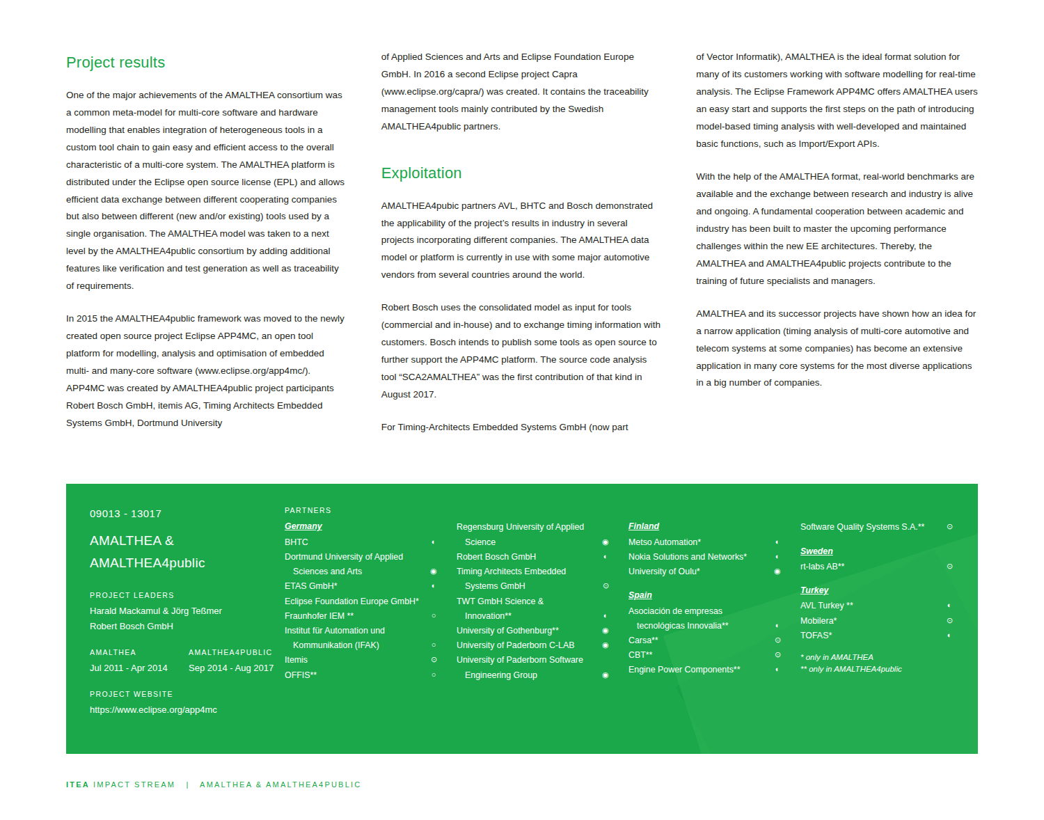Project results
One of the major achievements of the AMALTHEA consortium was a common meta-model for multi-core software and hardware modelling that enables integration of heterogeneous tools in a custom tool chain to gain easy and efficient access to the overall characteristic of a multi-core system. The AMALTHEA platform is distributed under the Eclipse open source license (EPL) and allows efficient data exchange between different cooperating companies but also between different (new and/or existing) tools used by a single organisation. The AMALTHEA model was taken to a next level by the AMALTHEA4public consortium by adding additional features like verification and test generation as well as traceability of requirements.
In 2015 the AMALTHEA4public framework was moved to the newly created open source project Eclipse APP4MC, an open tool platform for modelling, analysis and optimisation of embedded multi- and many-core software (www.eclipse.org/app4mc/). APP4MC was created by AMALTHEA4public project participants Robert Bosch GmbH, itemis AG, Timing Architects Embedded Systems GmbH, Dortmund University
of Applied Sciences and Arts and Eclipse Foundation Europe GmbH. In 2016 a second Eclipse project Capra (www.eclipse.org/capra/) was created. It contains the traceability management tools mainly contributed by the Swedish AMALTHEA4public partners.
Exploitation
AMALTHEA4pubic partners AVL, BHTC and Bosch demonstrated the applicability of the project’s results in industry in several projects incorporating different companies. The AMALTHEA data model or platform is currently in use with some major automotive vendors from several countries around the world.
Robert Bosch uses the consolidated model as input for tools (commercial and in-house) and to exchange timing information with customers. Bosch intends to publish some tools as open source to further support the APP4MC platform. The source code analysis tool “SCA2AMALTHEA” was the first contribution of that kind in August 2017.
For Timing-Architects Embedded Systems GmbH (now part
of Vector Informatik), AMALTHEA is the ideal format solution for many of its customers working with software modelling for real-time analysis. The Eclipse Framework APP4MC offers AMALTHEA users an easy start and supports the first steps on the path of introducing model-based timing analysis with well-developed and maintained basic functions, such as Import/Export APIs.
With the help of the AMALTHEA format, real-world benchmarks are available and the exchange between research and industry is alive and ongoing. A fundamental cooperation between academic and industry has been built to master the upcoming performance challenges within the new EE architectures. Thereby, the AMALTHEA and AMALTHEA4public projects contribute to the training of future specialists and managers.
AMALTHEA and its successor projects have shown how an idea for a narrow application (timing analysis of multi-core automotive and telecom systems at some companies) has become an extensive application in many core systems for the most diverse applications in a big number of companies.
09013 - 13017
AMALTHEA & AMALTHEA4public
Project leaders
Harald Mackamul & Jörg Teßmer
Robert Bosch GmbH
AMALTHEA
Jul 2011 - Apr 2014
AMALTHEA4public
Sep 2014 - Aug 2017
Project website
https://www.eclipse.org/app4mc
Partners
Germany
BHTC◐
Dortmund University of Applied
Sciences and Arts◉
ETAS GmbH*◐
Eclipse Foundation Europe GmbH*
Fraunhofer IEM **○
Institut für Automation und
Kommunikation (IFAK)○
Itemis⊙
OFFIS**○
Regensburg University of Applied
Science◉
Robert Bosch GmbH◐
Timing Architects Embedded
Systems GmbH⊙
TWT GmbH Science &
Innovation**◐
University of Gothenburg**◉
University of Paderborn C-LAB◉
University of Paderborn Software
Engineering Group◉
Finland
Metso Automation*◐
Nokia Solutions and Networks*◐
University of Oulu*◉
Spain
Asociación de empresas
tecnológicas Innovalia**◐
Carsa**⊙
CBT**⊙
Engine Power Components**◐
Software Quality Systems S.A.**⊙
Sweden
rt-labs AB**⊙
Turkey
AVL Turkey **◐
Mobilera*⊙
TOFAS*◐
* only in AMALTHEA
** only in AMALTHEA4public
ITEA Impact Stream | AMALTHEA & AMALTHEA4public